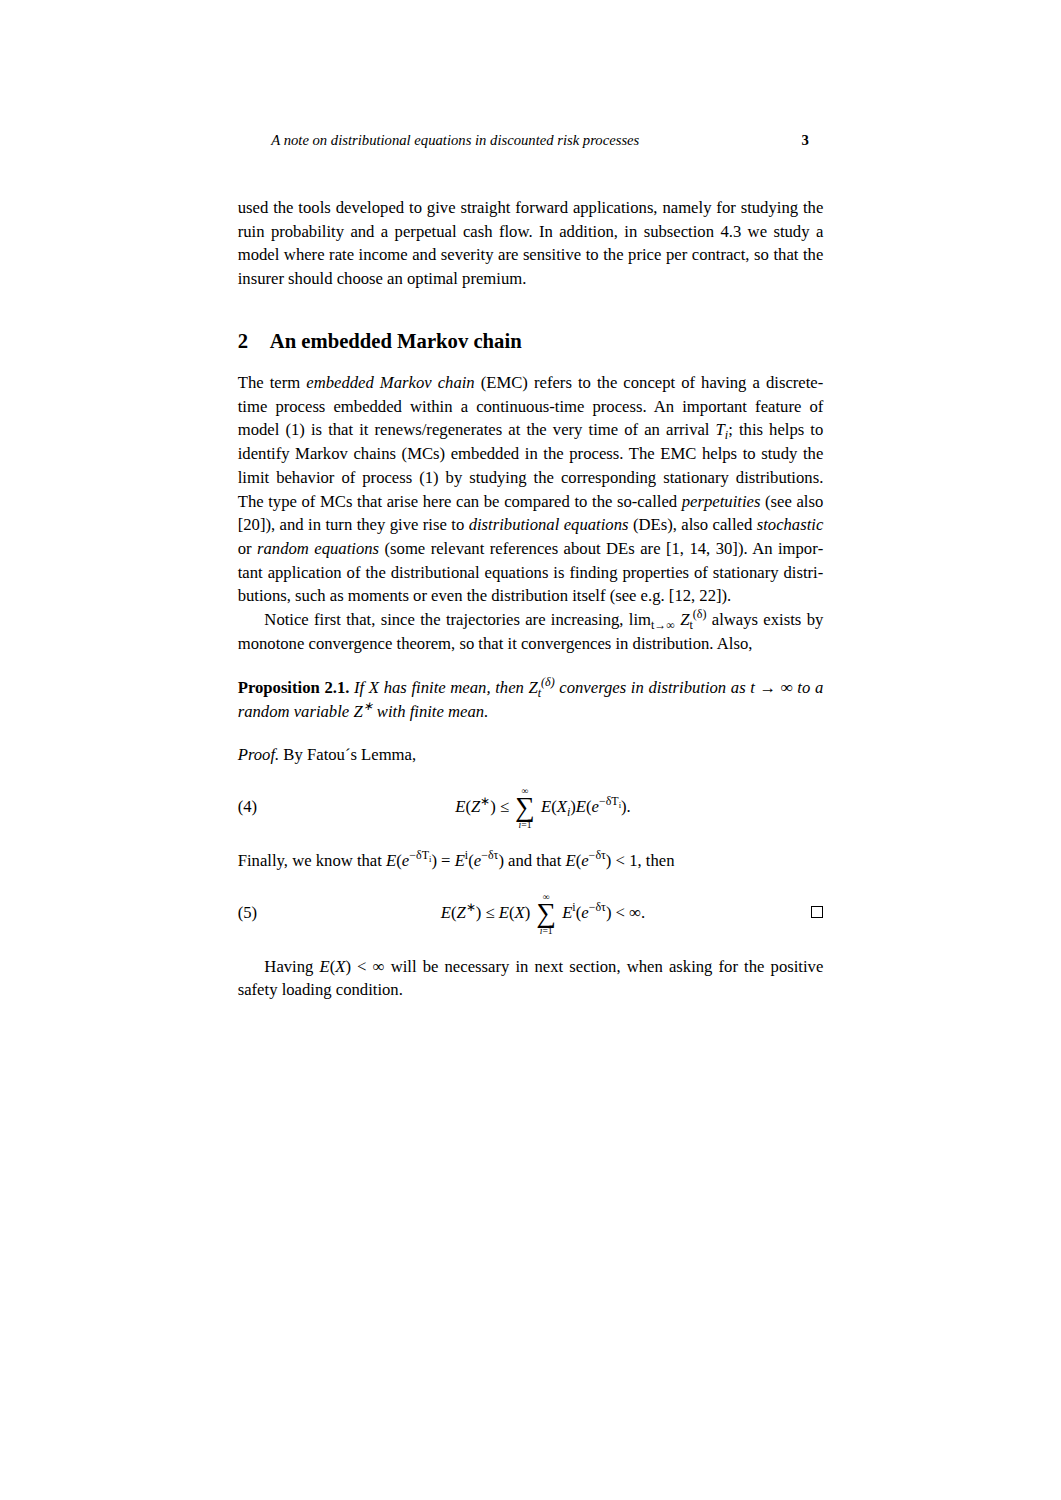A note on distributional equations in discounted risk processes 3
used the tools developed to give straight forward applications, namely for studying the ruin probability and a perpetual cash flow. In addition, in subsection 4.3 we study a model where rate income and severity are sensitive to the price per contract, so that the insurer should choose an optimal premium.
2 An embedded Markov chain
The term embedded Markov chain (EMC) refers to the concept of having a discrete-time process embedded within a continuous-time process. An important feature of model (1) is that it renews/regenerates at the very time of an arrival Ti; this helps to identify Markov chains (MCs) embedded in the process. The EMC helps to study the limit behavior of process (1) by studying the corresponding stationary distributions. The type of MCs that arise here can be compared to the so-called perpetuities (see also [20]), and in turn they give rise to distributional equations (DEs), also called stochastic or random equations (some relevant references about DEs are [1, 14, 30]). An important application of the distributional equations is finding properties of stationary distributions, such as moments or even the distribution itself (see e.g. [12, 22]).
Notice first that, since the trajectories are increasing, limt→∞ Zt(δ) always exists by monotone convergence theorem, so that it convergences in distribution. Also,
Proposition 2.1. If X has finite mean, then Zt(δ) converges in distribution as t → ∞ to a random variable Z∗ with finite mean.
Proof. By Fatou´s Lemma,
(4)
E(Z∗) ≤ ∞∑i=1 E(Xi)E(e−δTi).
Finally, we know that E(e−δTi) = Ei(e−δτ) and that E(e−δτ) < 1, then
(5)
E(Z∗) ≤ E(X) ∞∑i=1 Ei(e−δτ) < ∞.
Having E(X) < ∞ will be necessary in next section, when asking for the positive safety loading condition.